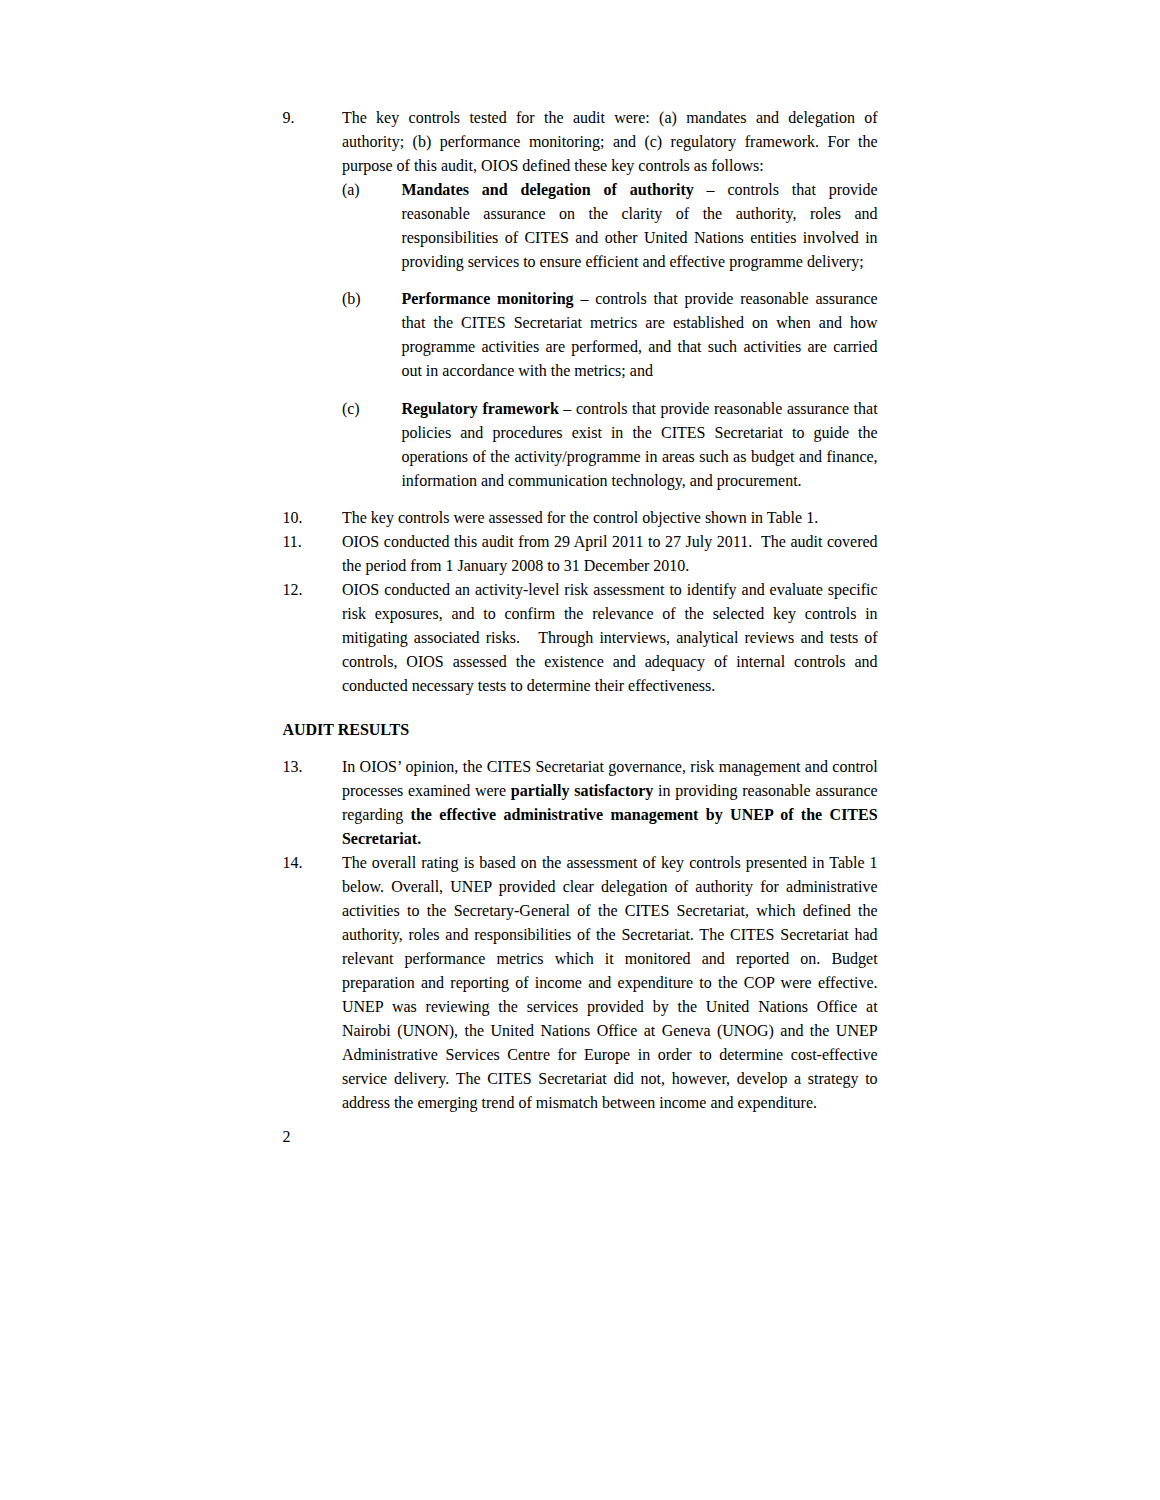9.
The key controls tested for the audit were: (a) mandates and delegation of authority; (b) performance monitoring; and (c) regulatory framework. For the purpose of this audit, OIOS defined these key controls as follows:
(a)
Mandates and delegation of authority – controls that provide reasonable assurance on the clarity of the authority, roles and responsibilities of CITES and other United Nations entities involved in providing services to ensure efficient and effective programme delivery;
(b)
Performance monitoring – controls that provide reasonable assurance that the CITES Secretariat metrics are established on when and how programme activities are performed, and that such activities are carried out in accordance with the metrics; and
(c)
Regulatory framework – controls that provide reasonable assurance that policies and procedures exist in the CITES Secretariat to guide the operations of the activity/programme in areas such as budget and finance, information and communication technology, and procurement.
10.
The key controls were assessed for the control objective shown in Table 1.
11.
OIOS conducted this audit from 29 April 2011 to 27 July 2011. The audit covered the period from 1 January 2008 to 31 December 2010.
12.
OIOS conducted an activity-level risk assessment to identify and evaluate specific risk exposures, and to confirm the relevance of the selected key controls in mitigating associated risks. Through interviews, analytical reviews and tests of controls, OIOS assessed the existence and adequacy of internal controls and conducted necessary tests to determine their effectiveness.
AUDIT RESULTS
13.
In OIOS’ opinion, the CITES Secretariat governance, risk management and control processes examined were partially satisfactory in providing reasonable assurance regarding the effective administrative management by UNEP of the CITES Secretariat.
14.
The overall rating is based on the assessment of key controls presented in Table 1 below. Overall, UNEP provided clear delegation of authority for administrative activities to the Secretary-General of the CITES Secretariat, which defined the authority, roles and responsibilities of the Secretariat. The CITES Secretariat had relevant performance metrics which it monitored and reported on. Budget preparation and reporting of income and expenditure to the COP were effective. UNEP was reviewing the services provided by the United Nations Office at Nairobi (UNON), the United Nations Office at Geneva (UNOG) and the UNEP Administrative Services Centre for Europe in order to determine cost-effective service delivery. The CITES Secretariat did not, however, develop a strategy to address the emerging trend of mismatch between income and expenditure.
2